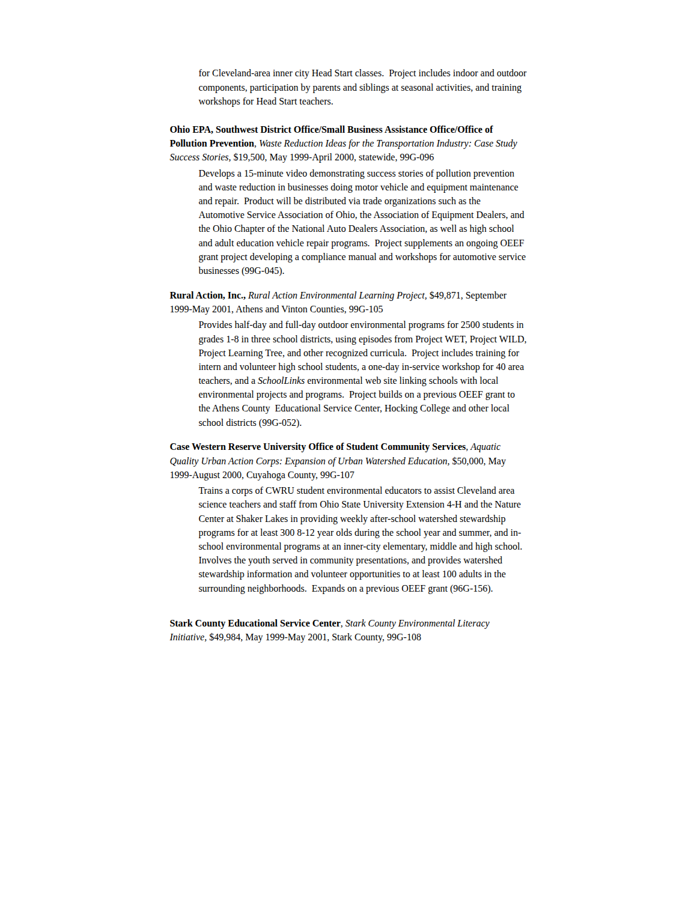for Cleveland-area inner city Head Start classes. Project includes indoor and outdoor components, participation by parents and siblings at seasonal activities, and training workshops for Head Start teachers.
Ohio EPA, Southwest District Office/Small Business Assistance Office/Office of Pollution Prevention, Waste Reduction Ideas for the Transportation Industry: Case Study Success Stories, $19,500, May 1999-April 2000, statewide, 99G-096
Develops a 15-minute video demonstrating success stories of pollution prevention and waste reduction in businesses doing motor vehicle and equipment maintenance and repair. Product will be distributed via trade organizations such as the Automotive Service Association of Ohio, the Association of Equipment Dealers, and the Ohio Chapter of the National Auto Dealers Association, as well as high school and adult education vehicle repair programs. Project supplements an ongoing OEEF grant project developing a compliance manual and workshops for automotive service businesses (99G-045).
Rural Action, Inc., Rural Action Environmental Learning Project, $49,871, September 1999-May 2001, Athens and Vinton Counties, 99G-105
Provides half-day and full-day outdoor environmental programs for 2500 students in grades 1-8 in three school districts, using episodes from Project WET, Project WILD, Project Learning Tree, and other recognized curricula. Project includes training for intern and volunteer high school students, a one-day in-service workshop for 40 area teachers, and a SchoolLinks environmental web site linking schools with local environmental projects and programs. Project builds on a previous OEEF grant to the Athens County Educational Service Center, Hocking College and other local school districts (99G-052).
Case Western Reserve University Office of Student Community Services, Aquatic Quality Urban Action Corps: Expansion of Urban Watershed Education, $50,000, May 1999-August 2000, Cuyahoga County, 99G-107
Trains a corps of CWRU student environmental educators to assist Cleveland area science teachers and staff from Ohio State University Extension 4-H and the Nature Center at Shaker Lakes in providing weekly after-school watershed stewardship programs for at least 300 8-12 year olds during the school year and summer, and in-school environmental programs at an inner-city elementary, middle and high school. Involves the youth served in community presentations, and provides watershed stewardship information and volunteer opportunities to at least 100 adults in the surrounding neighborhoods. Expands on a previous OEEF grant (96G-156).
Stark County Educational Service Center, Stark County Environmental Literacy Initiative, $49,984, May 1999-May 2001, Stark County, 99G-108